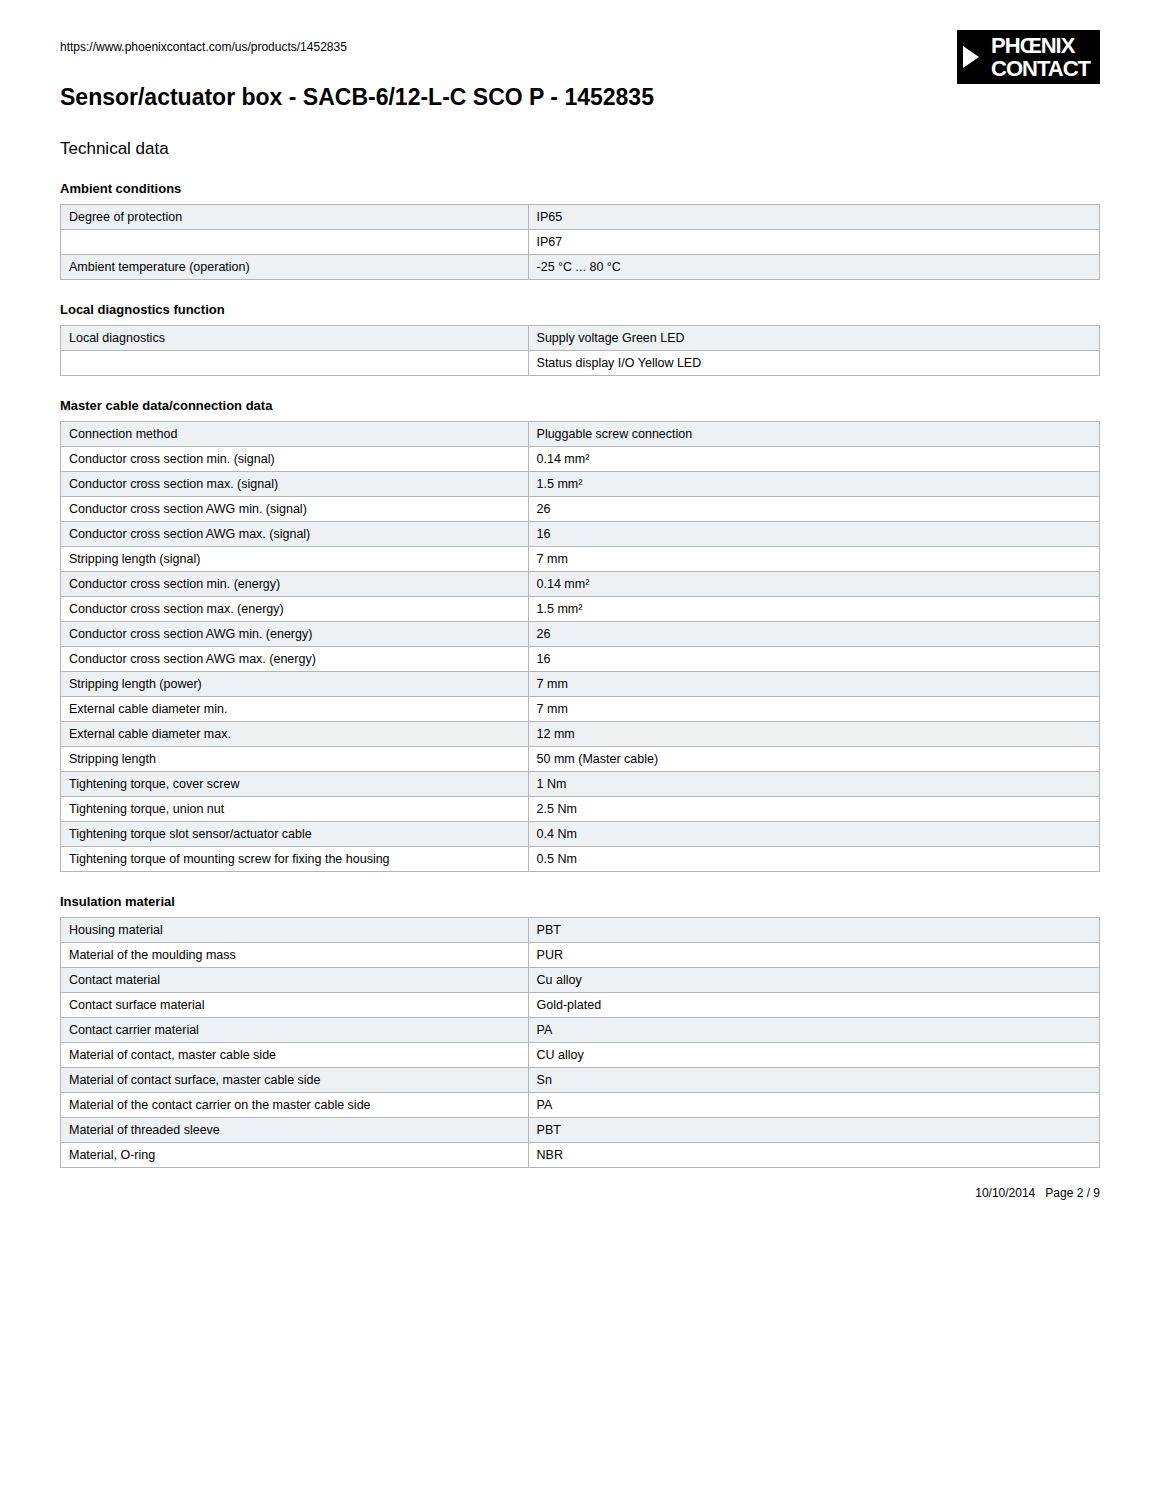PHŒNIX
CONTACT
https://www.phoenixcontact.com/us/products/1452835
Sensor/actuator box - SACB-6/12-L-C SCO P - 1452835
Technical data
Ambient conditions
| Degree of protection | IP65 |
| | IP67 |
| Ambient temperature (operation) | -25 °C ... 80 °C |
Local diagnostics function
| Local diagnostics | Supply voltage Green LED |
| | Status display I/O Yellow LED |
Master cable data/connection data
| Connection method | Pluggable screw connection |
| Conductor cross section min. (signal) | 0.14 mm² |
| Conductor cross section max. (signal) | 1.5 mm² |
| Conductor cross section AWG min. (signal) | 26 |
| Conductor cross section AWG max. (signal) | 16 |
| Stripping length (signal) | 7 mm |
| Conductor cross section min. (energy) | 0.14 mm² |
| Conductor cross section max. (energy) | 1.5 mm² |
| Conductor cross section AWG min. (energy) | 26 |
| Conductor cross section AWG max. (energy) | 16 |
| Stripping length (power) | 7 mm |
| External cable diameter min. | 7 mm |
| External cable diameter max. | 12 mm |
| Stripping length | 50 mm (Master cable) |
| Tightening torque, cover screw | 1 Nm |
| Tightening torque, union nut | 2.5 Nm |
| Tightening torque slot sensor/actuator cable | 0.4 Nm |
| Tightening torque of mounting screw for fixing the housing | 0.5 Nm |
Insulation material
| Housing material | PBT |
| Material of the moulding mass | PUR |
| Contact material | Cu alloy |
| Contact surface material | Gold-plated |
| Contact carrier material | PA |
| Material of contact, master cable side | CU alloy |
| Material of contact surface, master cable side | Sn |
| Material of the contact carrier on the master cable side | PA |
| Material of threaded sleeve | PBT |
| Material, O-ring | NBR |
10/10/2014 Page 2 / 9